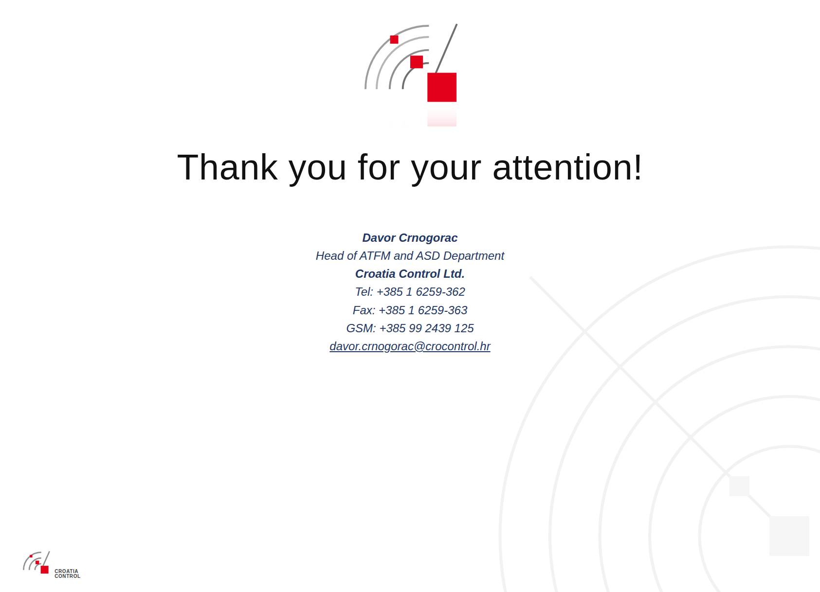Thank you for your attention!
Davor Crnogorac
Head of ATFM and ASD Department
Croatia Control Ltd.
Tel: +385 1 6259-362
Fax: +385 1 6259-363
GSM: +385 99 2439 125
davor.crnogorac@crocontrol.hr
Croatia
Control